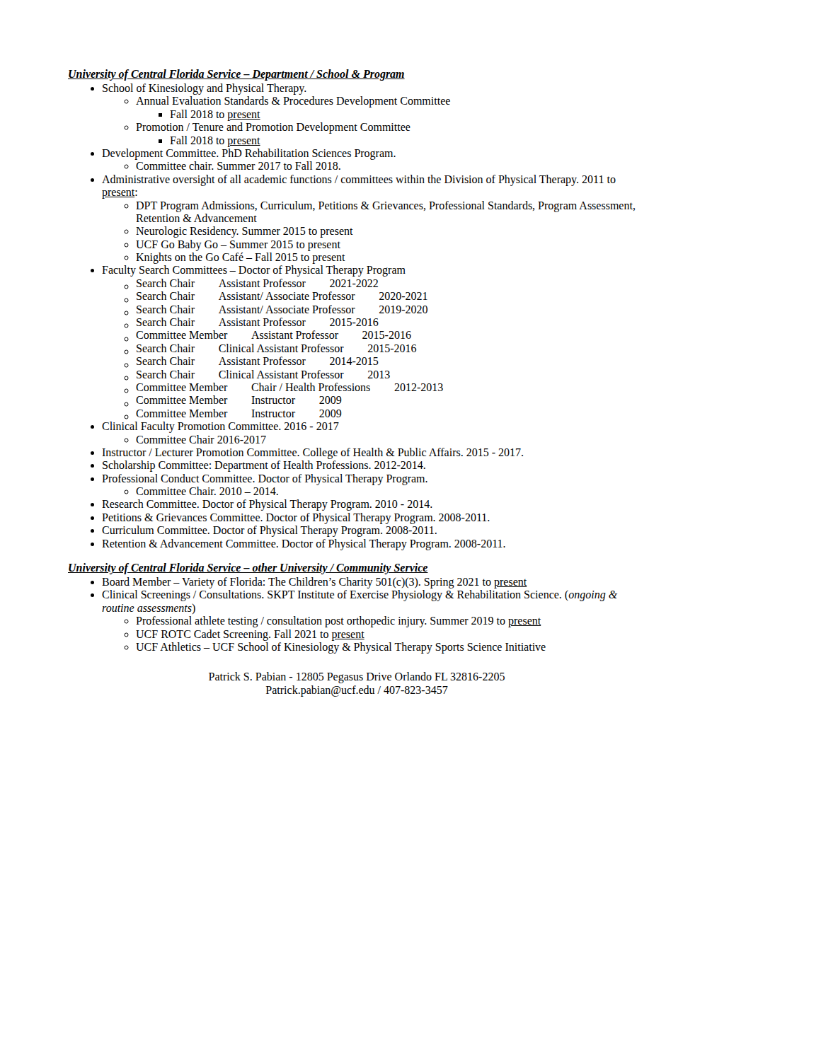University of Central Florida Service – Department / School & Program
School of Kinesiology and Physical Therapy.
Annual Evaluation Standards & Procedures Development Committee
Fall 2018 to present
Promotion / Tenure and Promotion Development Committee
Fall 2018 to present
Development Committee. PhD Rehabilitation Sciences Program.
Committee chair. Summer 2017 to Fall 2018.
Administrative oversight of all academic functions / committees within the Division of Physical Therapy. 2011 to present:
DPT Program Admissions, Curriculum, Petitions & Grievances, Professional Standards, Program Assessment, Retention & Advancement
Neurologic Residency. Summer 2015 to present
UCF Go Baby Go – Summer 2015 to present
Knights on the Go Café – Fall 2015 to present
Faculty Search Committees – Doctor of Physical Therapy Program
| Search Chair | Assistant Professor | 2021-2022 |
| Search Chair | Assistant/ Associate Professor | 2020-2021 |
| Search Chair | Assistant/ Associate Professor | 2019-2020 |
| Search Chair | Assistant Professor | 2015-2016 |
| Committee Member | Assistant Professor | 2015-2016 |
| Search Chair | Clinical Assistant Professor | 2015-2016 |
| Search Chair | Assistant Professor | 2014-2015 |
| Search Chair | Clinical Assistant Professor | 2013 |
| Committee Member | Chair / Health Professions | 2012-2013 |
| Committee Member | Instructor | 2009 |
| Committee Member | Instructor | 2009 |
Clinical Faculty Promotion Committee. 2016 - 2017
Committee Chair 2016-2017
Instructor / Lecturer Promotion Committee. College of Health & Public Affairs. 2015 - 2017.
Scholarship Committee: Department of Health Professions. 2012-2014.
Professional Conduct Committee. Doctor of Physical Therapy Program.
Committee Chair. 2010 – 2014.
Research Committee. Doctor of Physical Therapy Program. 2010 - 2014.
Petitions & Grievances Committee. Doctor of Physical Therapy Program. 2008-2011.
Curriculum Committee. Doctor of Physical Therapy Program. 2008-2011.
Retention & Advancement Committee. Doctor of Physical Therapy Program. 2008-2011.
University of Central Florida Service – other University / Community Service
Board Member – Variety of Florida: The Children’s Charity 501(c)(3). Spring 2021 to present
Clinical Screenings / Consultations. SKPT Institute of Exercise Physiology & Rehabilitation Science. (ongoing & routine assessments)
Professional athlete testing / consultation post orthopedic injury. Summer 2019 to present
UCF ROTC Cadet Screening. Fall 2021 to present
UCF Athletics – UCF School of Kinesiology & Physical Therapy Sports Science Initiative
Patrick S. Pabian - 12805 Pegasus Drive Orlando FL 32816-2205
Patrick.pabian@ucf.edu / 407-823-3457